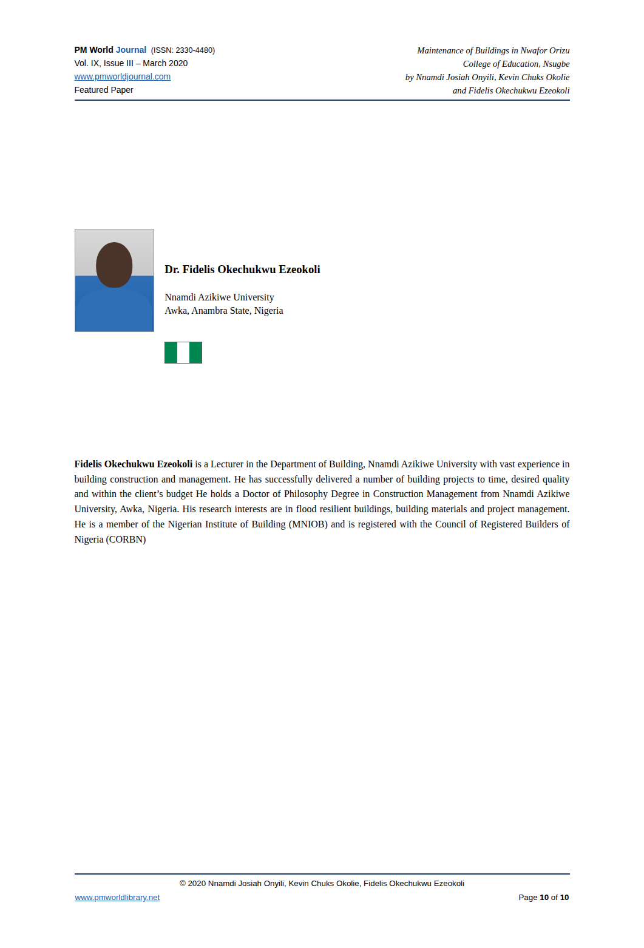| PM World Journal (ISSN: 2330-4480) | Maintenance of Buildings in Nwafor Orizu |
| Vol. IX, Issue III – March 2020 | College of Education, Nsugbe |
| www.pmworldjournal.com | by Nnamdi Josiah Onyili, Kevin Chuks Okolie |
| Featured Paper | and Fidelis Okechukwu Ezeokoli |
| | Dr. Fidelis Okechukwu Ezeokoli Nnamdi Azikiwe University Awka, Anambra State, Nigeria |
Fidelis Okechukwu Ezeokoli is a Lecturer in the Department of Building, Nnamdi Azikiwe University with vast experience in building construction and management. He has successfully delivered a number of building projects to time, desired quality and within the client’s budget He holds a Doctor of Philosophy Degree in Construction Management from Nnamdi Azikiwe University, Awka, Nigeria. His research interests are in flood resilient buildings, building materials and project management. He is a member of the Nigerian Institute of Building (MNIOB) and is registered with the Council of Registered Builders of Nigeria (CORBN)
© 2020 Nnamdi Josiah Onyili, Kevin Chuks Okolie, Fidelis Okechukwu Ezeokoli
| www.pmworldlibrary.net | Page 10 of 10 |